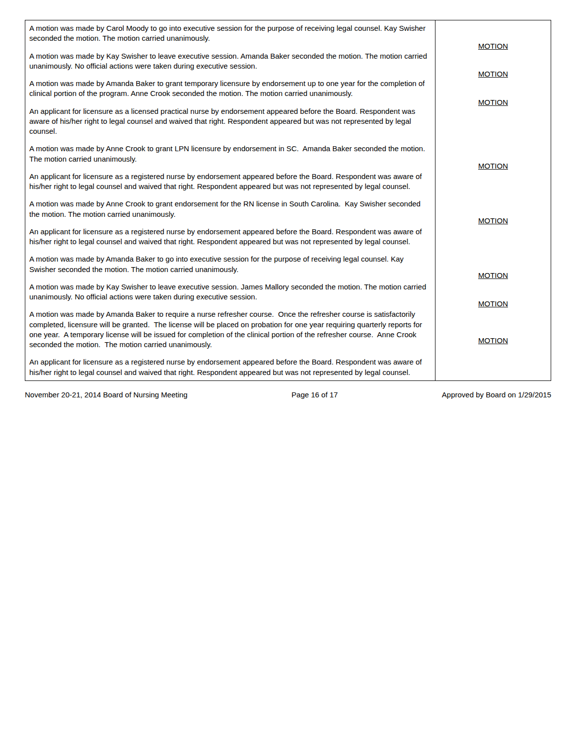| A motion was made by Carol Moody to go into executive session for the purpose of receiving legal counsel. Kay Swisher seconded the motion. The motion carried unanimously. A motion was made by Kay Swisher to leave executive session. Amanda Baker seconded the motion. The motion carried unanimously. No official actions were taken during executive session. A motion was made by Amanda Baker to grant temporary licensure by endorsement up to one year for the completion of clinical portion of the program. Anne Crook seconded the motion. The motion carried unanimously. An applicant for licensure as a licensed practical nurse by endorsement appeared before the Board. Respondent was aware of his/her right to legal counsel and waived that right. Respondent appeared but was not represented by legal counsel. A motion was made by Anne Crook to grant LPN licensure by endorsement in SC. Amanda Baker seconded the motion. The motion carried unanimously. An applicant for licensure as a registered nurse by endorsement appeared before the Board. Respondent was aware of his/her right to legal counsel and waived that right. Respondent appeared but was not represented by legal counsel. A motion was made by Anne Crook to grant endorsement for the RN license in South Carolina. Kay Swisher seconded the motion. The motion carried unanimously. An applicant for licensure as a registered nurse by endorsement appeared before the Board. Respondent was aware of his/her right to legal counsel and waived that right. Respondent appeared but was not represented by legal counsel. A motion was made by Amanda Baker to go into executive session for the purpose of receiving legal counsel. Kay Swisher seconded the motion. The motion carried unanimously. A motion was made by Kay Swisher to leave executive session. James Mallory seconded the motion. The motion carried unanimously. No official actions were taken during executive session. A motion was made by Amanda Baker to require a nurse refresher course. Once the refresher course is satisfactorily completed, licensure will be granted. The license will be placed on probation for one year requiring quarterly reports for one year. A temporary license will be issued for completion of the clinical portion of the refresher course. Anne Crook seconded the motion. The motion carried unanimously. An applicant for licensure as a registered nurse by endorsement appeared before the Board. Respondent was aware of his/her right to legal counsel and waived that right. Respondent appeared but was not represented by legal counsel. | MOTION MOTION MOTION MOTION MOTION MOTION MOTION MOTION |
November 20-21, 2014 Board of Nursing Meeting Page 16 of 17 Approved by Board on 1/29/2015